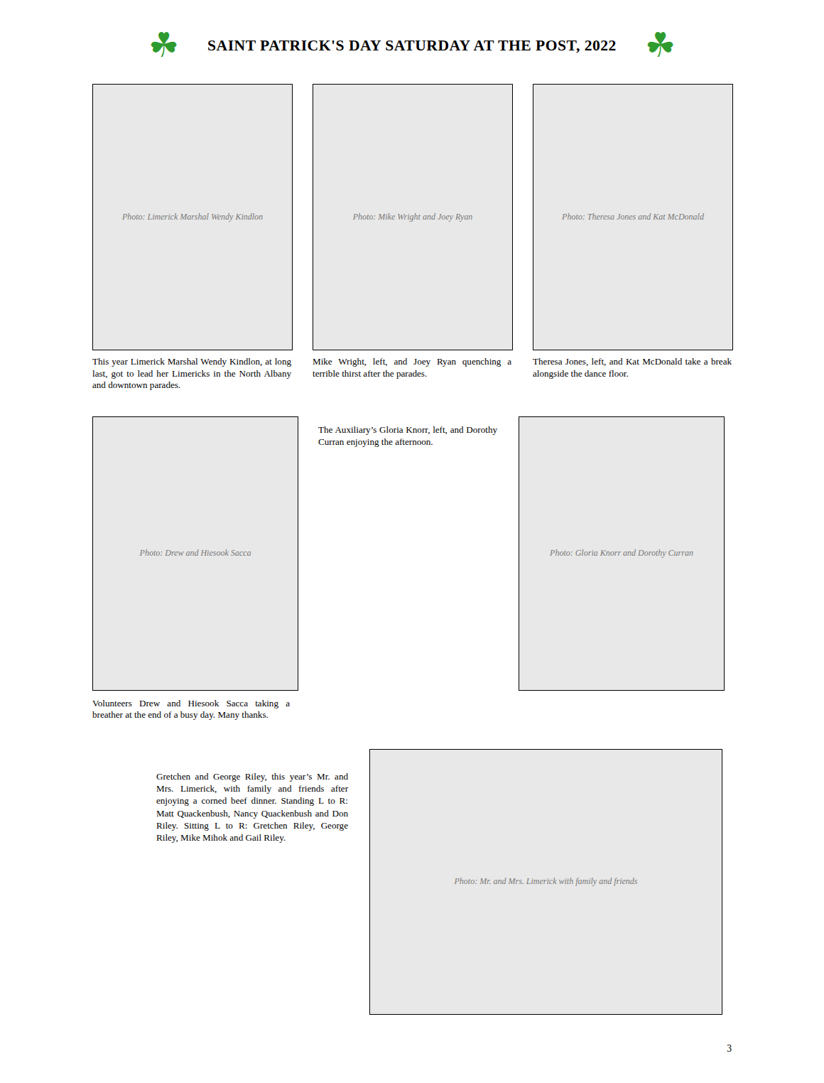☘
SAINT PATRICK'S DAY SATURDAY AT THE POST, 2022
☘
Photo: Limerick Marshal Wendy Kindlon
This year Limerick Marshal Wendy Kindlon, at long last, got to lead her Limericks in the North Albany and downtown parades.
Photo: Mike Wright and Joey Ryan
Mike Wright, left, and Joey Ryan quenching a terrible thirst after the parades.
Photo: Theresa Jones and Kat McDonald
Theresa Jones, left, and Kat McDonald take a break alongside the dance floor.
Photo: Drew and Hiesook Sacca
Volunteers Drew and Hiesook Sacca taking a breather at the end of a busy day. Many thanks.
The Auxiliary’s Gloria Knorr, left, and Dorothy Curran enjoying the afternoon.
Photo: Gloria Knorr and Dorothy Curran
Gretchen and George Riley, this year’s Mr. and Mrs. Limerick, with family and friends after enjoying a corned beef dinner. Standing L to R: Matt Quackenbush, Nancy Quackenbush and Don Riley. Sitting L to R: Gretchen Riley, George Riley, Mike Mihok and Gail Riley.
Photo: Mr. and Mrs. Limerick with family and friends
3